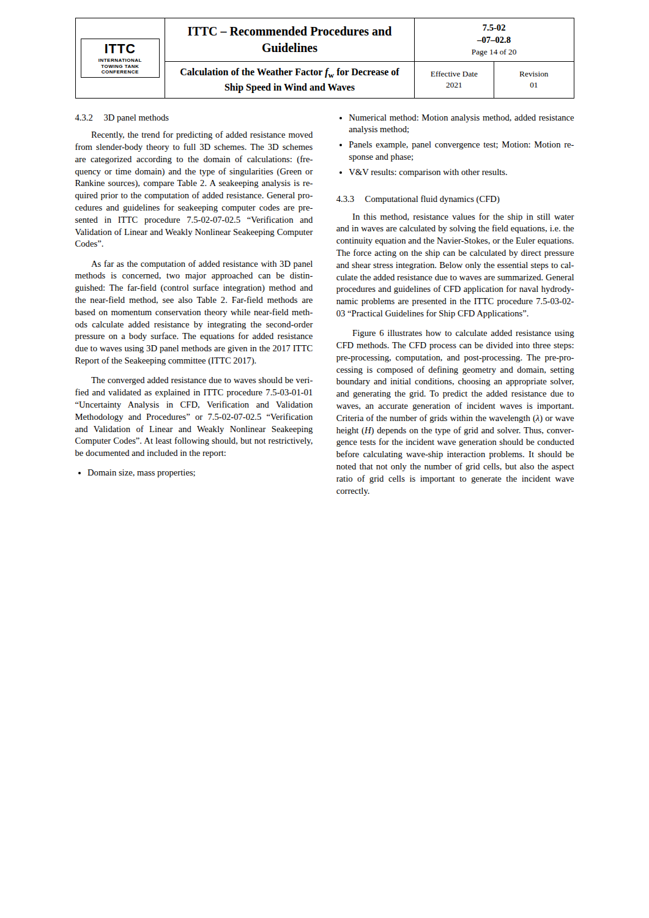| ITTC INTERNATIONAL TOWING TANK CONFERENCE | ITTC – Recommended Procedures and Guidelines | 7.5-02 –07–02.8 Page 14 of 20 |
| Calculation of the Weather Factor f w for Decrease of Ship Speed in Wind and Waves | Effective Date 2021 | Revision 01 |
4.3.23D panel methods
Recently, the trend for predicting of added resistance moved from slender-body theory to full 3D schemes. The 3D schemes are categorized according to the domain of calculations: (frequency or time domain) and the type of singularities (Green or Rankine sources), compare Table 2. A seakeeping analysis is required prior to the computation of added resistance. General procedures and guidelines for seakeeping computer codes are presented in ITTC procedure 7.5-02-07-02.5 “Verification and Validation of Linear and Weakly Nonlinear Seakeeping Computer Codes”.
As far as the computation of added resistance with 3D panel methods is concerned, two major approached can be distinguished: The far-field (control surface integration) method and the near-field method, see also Table 2. Far-field methods are based on momentum conservation theory while near-field methods calculate added resistance by integrating the second-order pressure on a body surface. The equations for added resistance due to waves using 3D panel methods are given in the 2017 ITTC Report of the Seakeeping committee (ITTC 2017).
The converged added resistance due to waves should be verified and validated as explained in ITTC procedure 7.5-03-01-01 “Uncertainty Analysis in CFD, Verification and Validation Methodology and Procedures” or 7.5-02-07-02.5 “Verification and Validation of Linear and Weakly Nonlinear Seakeeping Computer Codes”. At least following should, but not restrictively, be documented and included in the report:
Domain size, mass properties;
Numerical method: Motion analysis method, added resistance analysis method;
Panels example, panel convergence test; Motion: Motion response and phase;
V&V results: comparison with other results.
4.3.3 Computational fluid dynamics (CFD)
In this method, resistance values for the ship in still water and in waves are calculated by solving the field equations, i.e. the continuity equation and the Navier-Stokes, or the Euler equations. The force acting on the ship can be calculated by direct pressure and shear stress integration. Below only the essential steps to calculate the added resistance due to waves are summarized. General procedures and guidelines of CFD application for naval hydrodynamic problems are presented in the ITTC procedure 7.5-03-02-03 “Practical Guidelines for Ship CFD Applications”.
Figure 6 illustrates how to calculate added resistance using CFD methods. The CFD process can be divided into three steps: pre-processing, computation, and post-processing. The pre-processing is composed of defining geometry and domain, setting boundary and initial conditions, choosing an appropriate solver, and generating the grid. To predict the added resistance due to waves, an accurate generation of incident waves is important. Criteria of the number of grids within the wavelength (λ) or wave height (H) depends on the type of grid and solver. Thus, convergence tests for the incident wave generation should be conducted before calculating wave-ship interaction problems. It should be noted that not only the number of grid cells, but also the aspect ratio of grid cells is important to generate the incident wave correctly.